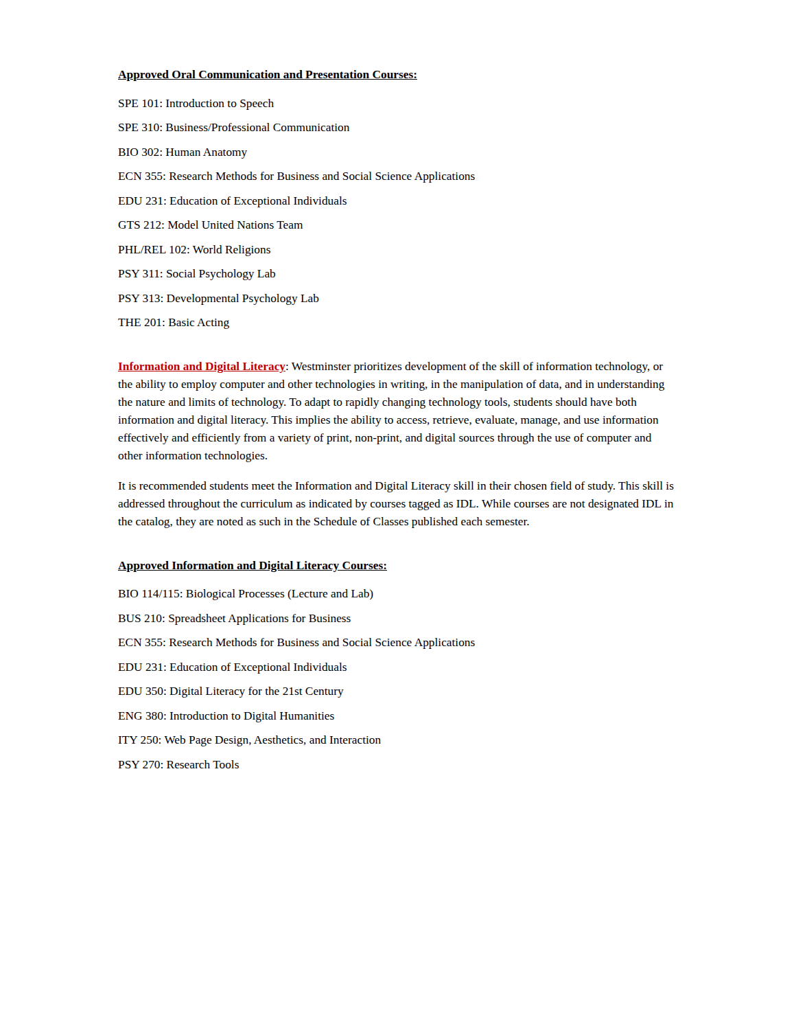Approved Oral Communication and Presentation Courses:
SPE 101: Introduction to Speech
SPE 310: Business/Professional Communication
BIO 302: Human Anatomy
ECN 355: Research Methods for Business and Social Science Applications
EDU 231: Education of Exceptional Individuals
GTS 212: Model United Nations Team
PHL/REL 102: World Religions
PSY 311: Social Psychology Lab
PSY 313: Developmental Psychology Lab
THE 201: Basic Acting
Information and Digital Literacy: Westminster prioritizes development of the skill of information technology, or the ability to employ computer and other technologies in writing, in the manipulation of data, and in understanding the nature and limits of technology. To adapt to rapidly changing technology tools, students should have both information and digital literacy. This implies the ability to access, retrieve, evaluate, manage, and use information effectively and efficiently from a variety of print, non-print, and digital sources through the use of computer and other information technologies.
It is recommended students meet the Information and Digital Literacy skill in their chosen field of study. This skill is addressed throughout the curriculum as indicated by courses tagged as IDL. While courses are not designated IDL in the catalog, they are noted as such in the Schedule of Classes published each semester.
Approved Information and Digital Literacy Courses:
BIO 114/115: Biological Processes (Lecture and Lab)
BUS 210: Spreadsheet Applications for Business
ECN 355: Research Methods for Business and Social Science Applications
EDU 231: Education of Exceptional Individuals
EDU 350: Digital Literacy for the 21st Century
ENG 380: Introduction to Digital Humanities
ITY 250: Web Page Design, Aesthetics, and Interaction
PSY 270: Research Tools